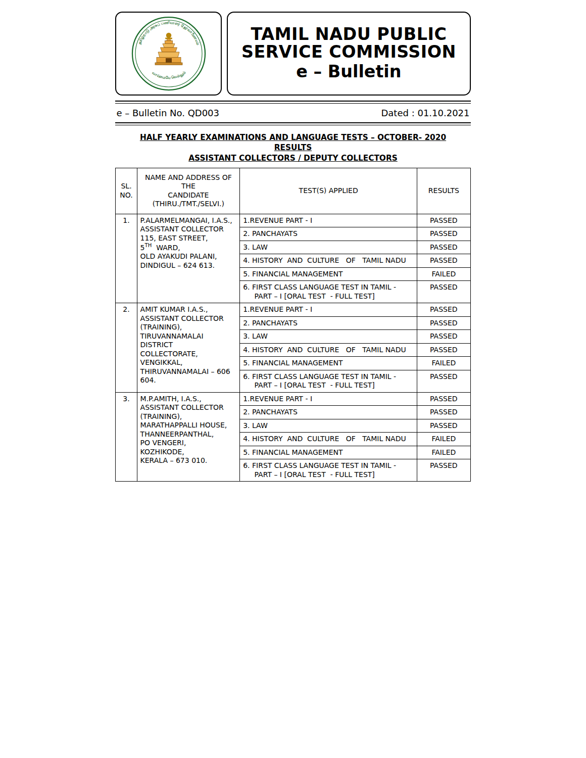தமிழ்நாடு அரசுப் பணியாளர் தேர்வாணையம் வாய்மையே வெல்லும்
TAMIL NADU PUBLIC
SERVICE COMMISSION
e – Bulletin
e – Bulletin No. QD003
Dated : 01.10.2021
HALF YEARLY EXAMINATIONS AND LANGUAGE TESTS – OCTOBER- 2020 RESULTS ASSISTANT COLLECTORS / DEPUTY COLLECTORS
| SL. NO. | NAME AND ADDRESS OF THE CANDIDATE (THIRU./TMT./SELVI.) | TEST(S) APPLIED | RESULTS |
| --- | --- | --- | --- |
| 1. | P.ALARMELMANGAI, I.A.S., ASSISTANT COLLECTOR 115, EAST STREET, 5 TH WARD, OLD AYAKUDI PALANI, DINDIGUL – 624 613. | 1.REVENUE PART - I | PASSED |
| 2. PANCHAYATS | PASSED |
| 3. LAW | PASSED |
| 4. HISTORY AND CULTURE OF TAMIL NADU | PASSED |
| 5. FINANCIAL MANAGEMENT | FAILED |
| 6. FIRST CLASS LANGUAGE TEST IN TAMIL - PART – I [ORAL TEST - FULL TEST] | PASSED |
| 2. | AMIT KUMAR I.A.S., ASSISTANT COLLECTOR (TRAINING), TIRUVANNAMALAI DISTRICT COLLECTORATE, VENGIKKAL, THIRUVANNAMALAI – 606 604. | 1.REVENUE PART - I | PASSED |
| 2. PANCHAYATS | PASSED |
| 3. LAW | PASSED |
| 4. HISTORY AND CULTURE OF TAMIL NADU | PASSED |
| 5. FINANCIAL MANAGEMENT | FAILED |
| 6. FIRST CLASS LANGUAGE TEST IN TAMIL - PART – I [ORAL TEST - FULL TEST] | PASSED |
| 3. | M.P.AMITH, I.A.S., ASSISTANT COLLECTOR (TRAINING), MARATHAPPALLI HOUSE, THANNEERPANTHAL, PO VENGERI, KOZHIKODE, KERALA – 673 010. | 1.REVENUE PART - I | PASSED |
| 2. PANCHAYATS | PASSED |
| 3. LAW | PASSED |
| 4. HISTORY AND CULTURE OF TAMIL NADU | FAILED |
| 5. FINANCIAL MANAGEMENT | FAILED |
| 6. FIRST CLASS LANGUAGE TEST IN TAMIL - PART – I [ORAL TEST - FULL TEST] | PASSED |